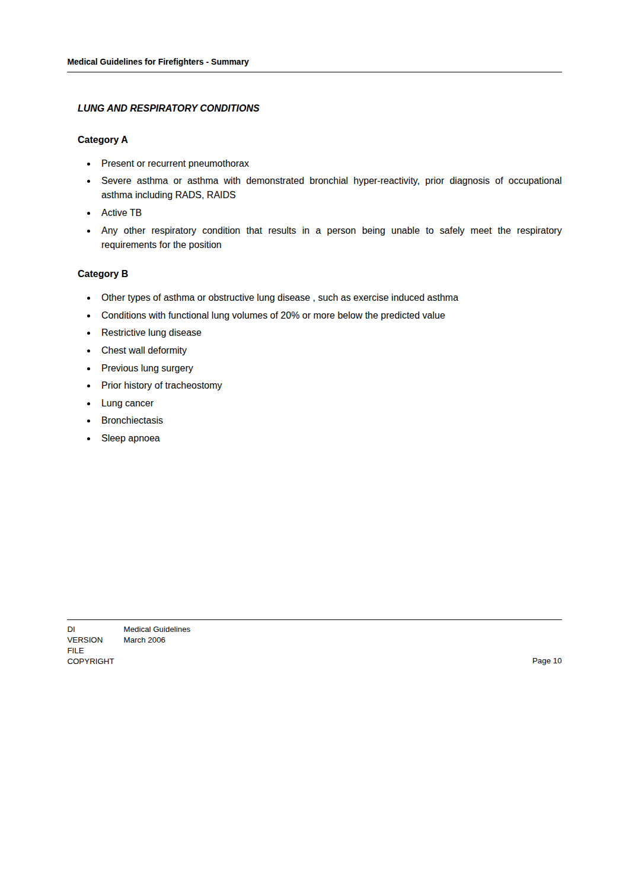Medical Guidelines for Firefighters - Summary
LUNG AND RESPIRATORY CONDITIONS
Category A
Present or recurrent pneumothorax
Severe asthma or asthma with demonstrated bronchial hyper-reactivity, prior diagnosis of occupational asthma including RADS, RAIDS
Active TB
Any other respiratory condition that results in a person being unable to safely meet the respiratory requirements for the position
Category B
Other types of asthma or obstructive lung disease , such as exercise induced asthma
Conditions with functional lung volumes of 20% or more below the predicted value
Restrictive lung disease
Chest wall deformity
Previous lung surgery
Prior history of tracheostomy
Lung cancer
Bronchiectasis
Sleep apnoea
DI Medical Guidelines VERSION March 2006 FILE COPYRIGHT
Page 10